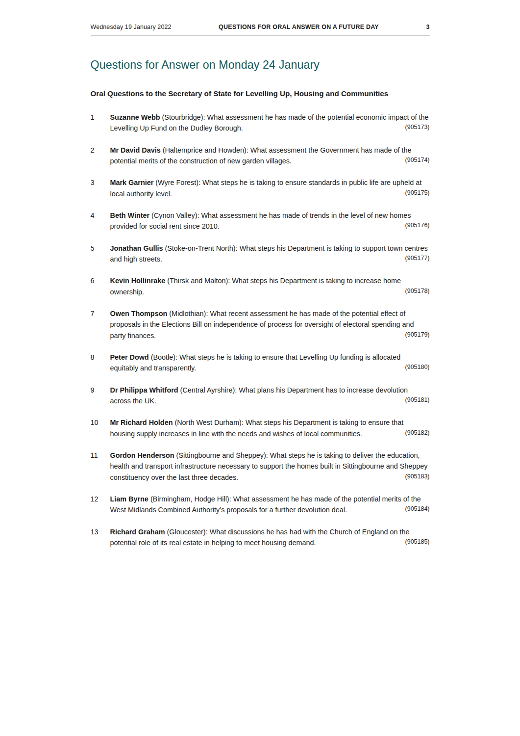Wednesday 19 January 2022 Questions for oral answer on a future day 3
Questions for Answer on Monday 24 January
Oral Questions to the Secretary of State for Levelling Up, Housing and Communities
1 Suzanne Webb (Stourbridge): What assessment he has made of the potential economic impact of the Levelling Up Fund on the Dudley Borough.(905173)
2 Mr David Davis (Haltemprice and Howden): What assessment the Government has made of the potential merits of the construction of new garden villages.(905174)
3 Mark Garnier (Wyre Forest): What steps he is taking to ensure standards in public life are upheld at local authority level.(905175)
4 Beth Winter (Cynon Valley): What assessment he has made of trends in the level of new homes provided for social rent since 2010.(905176)
5 Jonathan Gullis (Stoke-on-Trent North): What steps his Department is taking to support town centres and high streets.(905177)
6 Kevin Hollinrake (Thirsk and Malton): What steps his Department is taking to increase home ownership.(905178)
7 Owen Thompson (Midlothian): What recent assessment he has made of the potential effect of proposals in the Elections Bill on independence of process for oversight of electoral spending and party finances.(905179)
8 Peter Dowd (Bootle): What steps he is taking to ensure that Levelling Up funding is allocated equitably and transparently.(905180)
9 Dr Philippa Whitford (Central Ayrshire): What plans his Department has to increase devolution across the UK.(905181)
10 Mr Richard Holden (North West Durham): What steps his Department is taking to ensure that housing supply increases in line with the needs and wishes of local communities.(905182)
11 Gordon Henderson (Sittingbourne and Sheppey): What steps he is taking to deliver the education, health and transport infrastructure necessary to support the homes built in Sittingbourne and Sheppey constituency over the last three decades.(905183)
12 Liam Byrne (Birmingham, Hodge Hill): What assessment he has made of the potential merits of the West Midlands Combined Authority’s proposals for a further devolution deal.(905184)
13 Richard Graham (Gloucester): What discussions he has had with the Church of England on the potential role of its real estate in helping to meet housing demand.(905185)